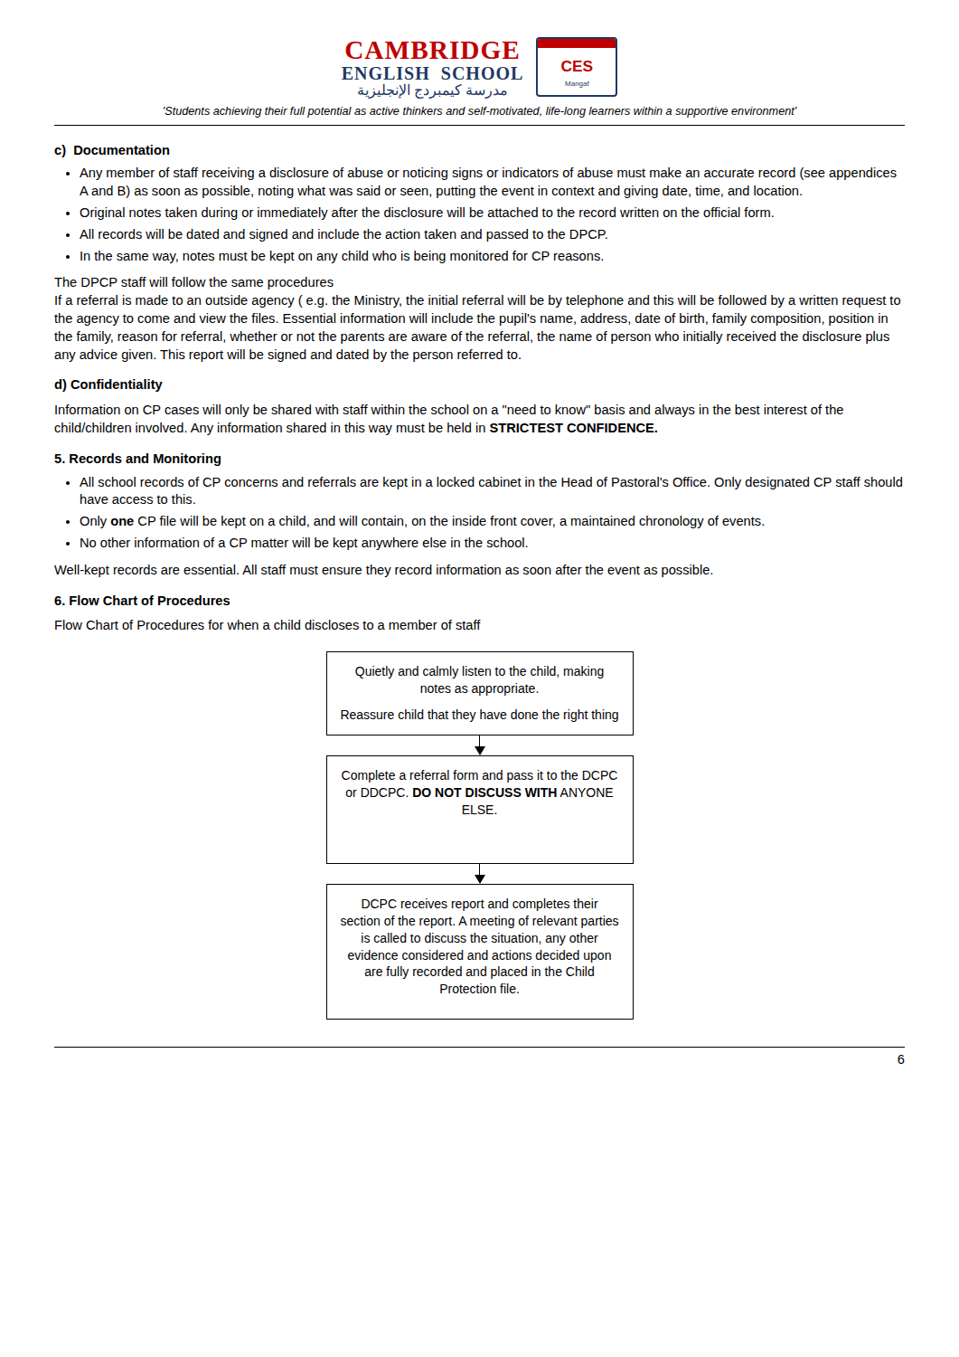CAMBRIDGE
ENGLISH SCHOOL
مدرسة كيمبردج الإنجليزية
CES
Mangaf
'Students achieving their full potential as active thinkers and self-motivated, life-long learners within a supportive environment'
c) Documentation
Any member of staff receiving a disclosure of abuse or noticing signs or indicators of abuse must make an accurate record (see appendices A and B) as soon as possible, noting what was said or seen, putting the event in context and giving date, time, and location.
Original notes taken during or immediately after the disclosure will be attached to the record written on the official form.
All records will be dated and signed and include the action taken and passed to the DPCP.
In the same way, notes must be kept on any child who is being monitored for CP reasons.
The DPCP staff will follow the same procedures
If a referral is made to an outside agency ( e.g. the Ministry, the initial referral will be by telephone and this will be followed by a written request to the agency to come and view the files. Essential information will include the pupil's name, address, date of birth, family composition, position in the family, reason for referral, whether or not the parents are aware of the referral, the name of person who initially received the disclosure plus any advice given. This report will be signed and dated by the person referred to.
d) Confidentiality
Information on CP cases will only be shared with staff within the school on a "need to know" basis and always in the best interest of the child/children involved. Any information shared in this way must be held in STRICTEST CONFIDENCE.
5. Records and Monitoring
All school records of CP concerns and referrals are kept in a locked cabinet in the Head of Pastoral's Office. Only designated CP staff should have access to this.
Only one CP file will be kept on a child, and will contain, on the inside front cover, a maintained chronology of events.
No other information of a CP matter will be kept anywhere else in the school.
Well-kept records are essential. All staff must ensure they record information as soon after the event as possible.
6. Flow Chart of Procedures
Flow Chart of Procedures for when a child discloses to a member of staff
Quietly and calmly listen to the child, making notes as appropriate.
Reassure child that they have done the right thing
Complete a referral form and pass it to the DCPC or DDCPC. DO NOT DISCUSS WITH ANYONE ELSE.
DCPC receives report and completes their section of the report. A meeting of relevant parties is called to discuss the situation, any other evidence considered and actions decided upon are fully recorded and placed in the Child Protection file.
6